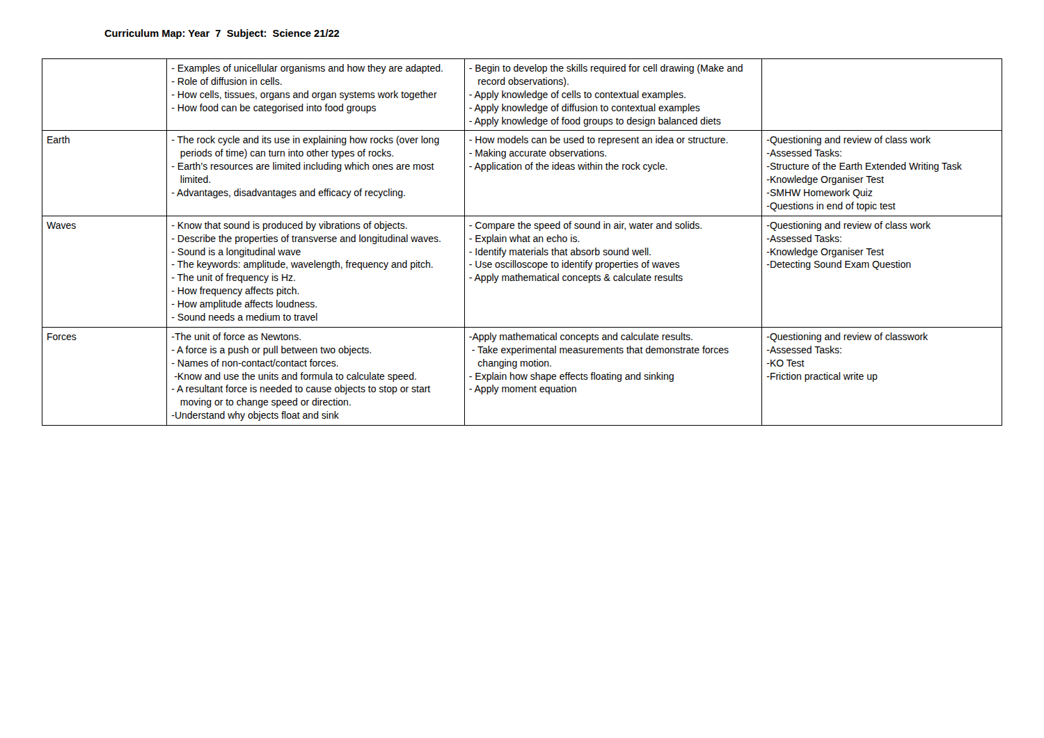Curriculum Map: Year 7 Subject: Science 21/22
| | - Examples of unicellular organisms and how they are adapted. - Role of diffusion in cells. - How cells, tissues, organs and organ systems work together - How food can be categorised into food groups | - Begin to develop the skills required for cell drawing (Make and record observations). - Apply knowledge of cells to contextual examples. - Apply knowledge of diffusion to contextual examples - Apply knowledge of food groups to design balanced diets | |
| Earth | - The rock cycle and its use in explaining how rocks (over long periods of time) can turn into other types of rocks. - Earth’s resources are limited including which ones are most limited. - Advantages, disadvantages and efficacy of recycling. | - How models can be used to represent an idea or structure. - Making accurate observations. - Application of the ideas within the rock cycle. | -Questioning and review of class work -Assessed Tasks: -Structure of the Earth Extended Writing Task -Knowledge Organiser Test -SMHW Homework Quiz -Questions in end of topic test |
| Waves | - Know that sound is produced by vibrations of objects. - Describe the properties of transverse and longitudinal waves. - Sound is a longitudinal wave - The keywords: amplitude, wavelength, frequency and pitch. - The unit of frequency is Hz. - How frequency affects pitch. - How amplitude affects loudness. - Sound needs a medium to travel | - Compare the speed of sound in air, water and solids. - Explain what an echo is. - Identify materials that absorb sound well. - Use oscilloscope to identify properties of waves - Apply mathematical concepts & calculate results | -Questioning and review of class work -Assessed Tasks: -Knowledge Organiser Test -Detecting Sound Exam Question |
| Forces | -The unit of force as Newtons. - A force is a push or pull between two objects. - Names of non-contact/contact forces. -Know and use the units and formula to calculate speed. - A resultant force is needed to cause objects to stop or start moving or to change speed or direction. -Understand why objects float and sink | -Apply mathematical concepts and calculate results. - Take experimental measurements that demonstrate forces changing motion. - Explain how shape effects floating and sinking - Apply moment equation | -Questioning and review of classwork -Assessed Tasks: -KO Test -Friction practical write up |